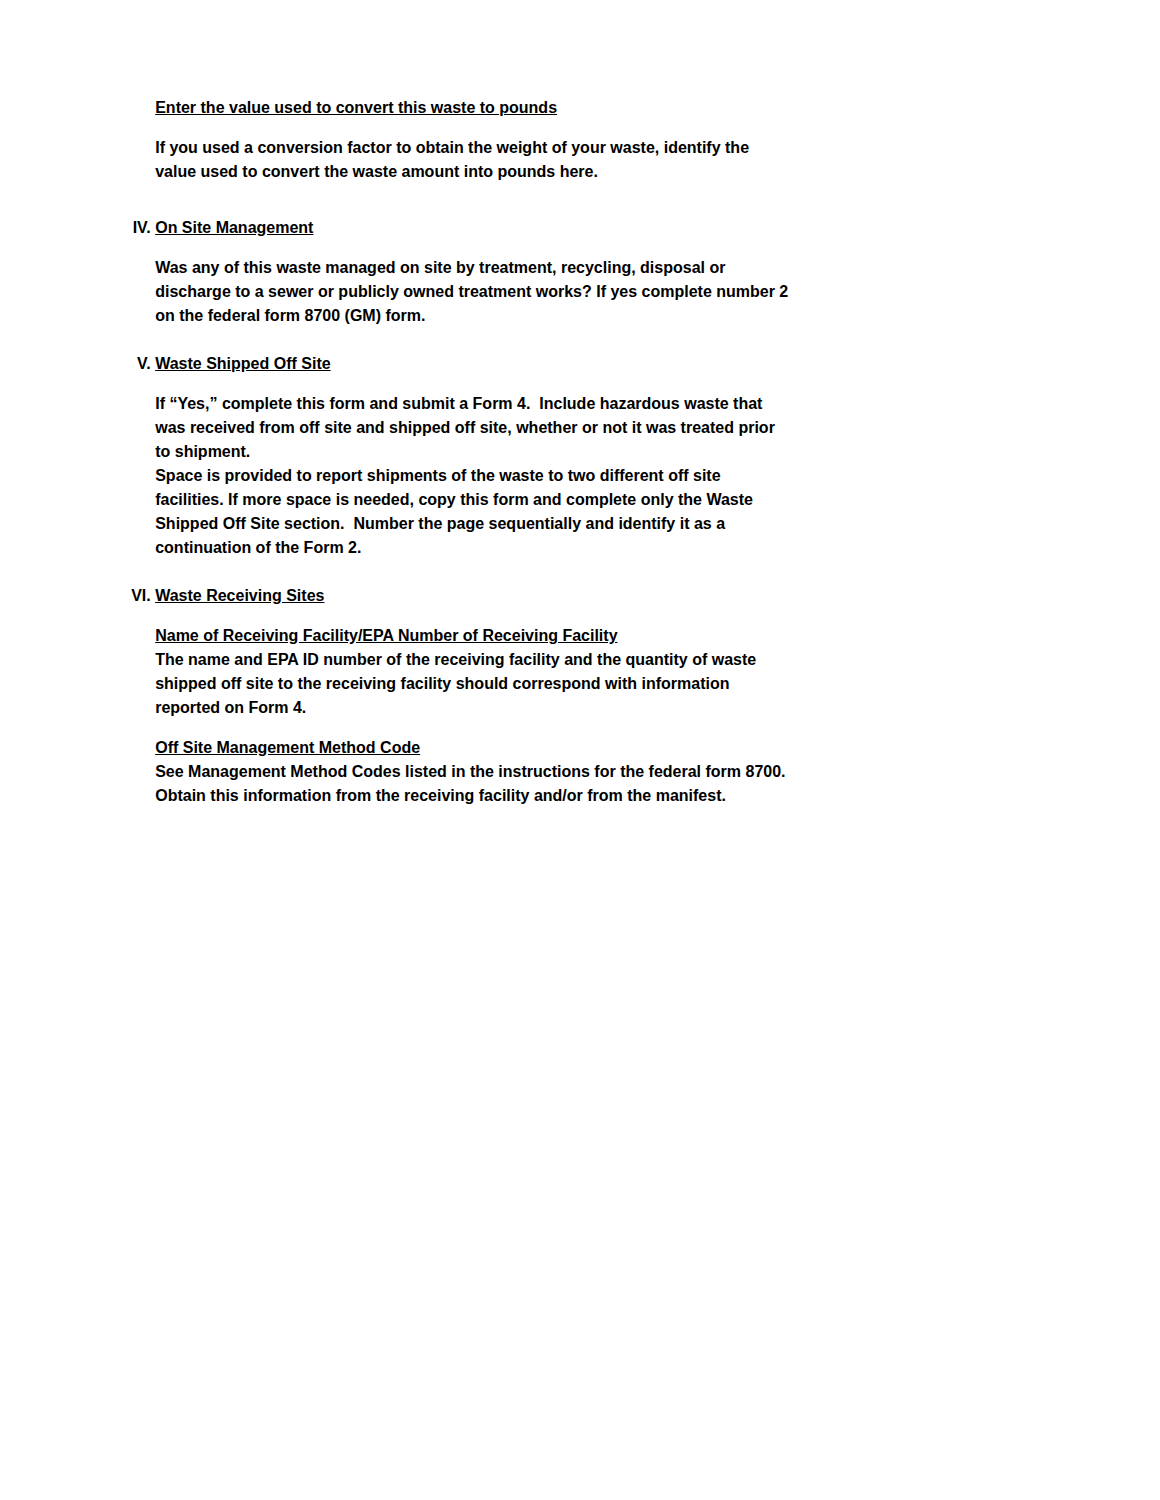Enter the value used to convert this waste to pounds
If you used a conversion factor to obtain the weight of your waste, identify the value used to convert the waste amount into pounds here.
On Site Management
Was any of this waste managed on site by treatment, recycling, disposal or discharge to a sewer or publicly owned treatment works? If yes complete number 2 on the federal form 8700 (GM) form.
Waste Shipped Off Site
If “Yes,” complete this form and submit a Form 4. Include hazardous waste that was received from off site and shipped off site, whether or not it was treated prior to shipment.
Space is provided to report shipments of the waste to two different off site facilities. If more space is needed, copy this form and complete only the Waste Shipped Off Site section. Number the page sequentially and identify it as a continuation of the Form 2.
Waste Receiving Sites
Name of Receiving Facility/EPA Number of Receiving Facility
The name and EPA ID number of the receiving facility and the quantity of waste shipped off site to the receiving facility should correspond with information reported on Form 4.
Off Site Management Method Code
See Management Method Codes listed in the instructions for the federal form 8700. Obtain this information from the receiving facility and/or from the manifest.